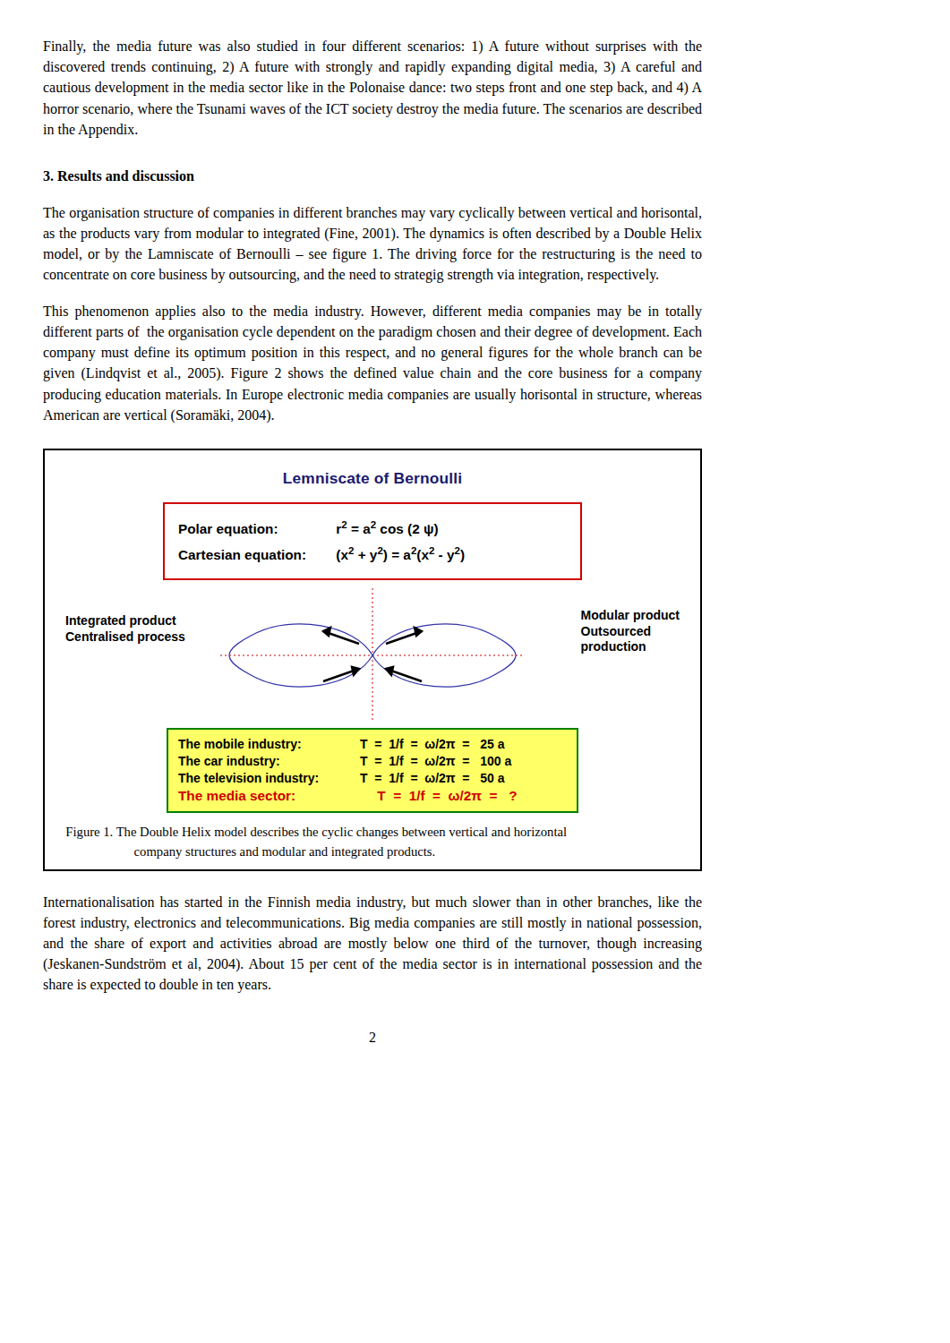Finally, the media future was also studied in four different scenarios: 1) A future without surprises with the discovered trends continuing, 2) A future with strongly and rapidly expanding digital media, 3) A careful and cautious development in the media sector like in the Polonaise dance: two steps front and one step back, and 4) A horror scenario, where the Tsunami waves of the ICT society destroy the media future. The scenarios are described in the Appendix.
3. Results and discussion
The organisation structure of companies in different branches may vary cyclically between vertical and horisontal, as the products vary from modular to integrated (Fine, 2001). The dynamics is often described by a Double Helix model, or by the Lamniscate of Bernoulli – see figure 1. The driving force for the restructuring is the need to concentrate on core business by outsourcing, and the need to strategig strength via integration, respectively.
This phenomenon applies also to the media industry. However, different media companies may be in totally different parts of the organisation cycle dependent on the paradigm chosen and their degree of development. Each company must define its optimum position in this respect, and no general figures for the whole branch can be given (Lindqvist et al., 2005). Figure 2 shows the defined value chain and the core business for a company producing education materials. In Europe electronic media companies are usually horisontal in structure, whereas American are vertical (Soramäki, 2004).
Lemniscate of Bernoulli
Polar equation: r2 = a2 cos (2 ψ)
Cartesian equation:(x2 + y2) = a2(x2 - y2)
Integrated product
Centralised process
Modular product
Outsourced
production
The mobile industry: T = 1/f = ω/2π = 25 a
The car industry: T = 1/f = ω/2π = 100 a
The television industry: T = 1/f = ω/2π = 50 a
The media sector: T = 1/f = ω/2π = ?
Figure 1. The Double Helix model describes the cyclic changes between vertical and horizontal company structures and modular and integrated products.
Internationalisation has started in the Finnish media industry, but much slower than in other branches, like the forest industry, electronics and telecommunications. Big media companies are still mostly in national possession, and the share of export and activities abroad are mostly below one third of the turnover, though increasing (Jeskanen-Sundström et al, 2004). About 15 per cent of the media sector is in international possession and the share is expected to double in ten years.
2